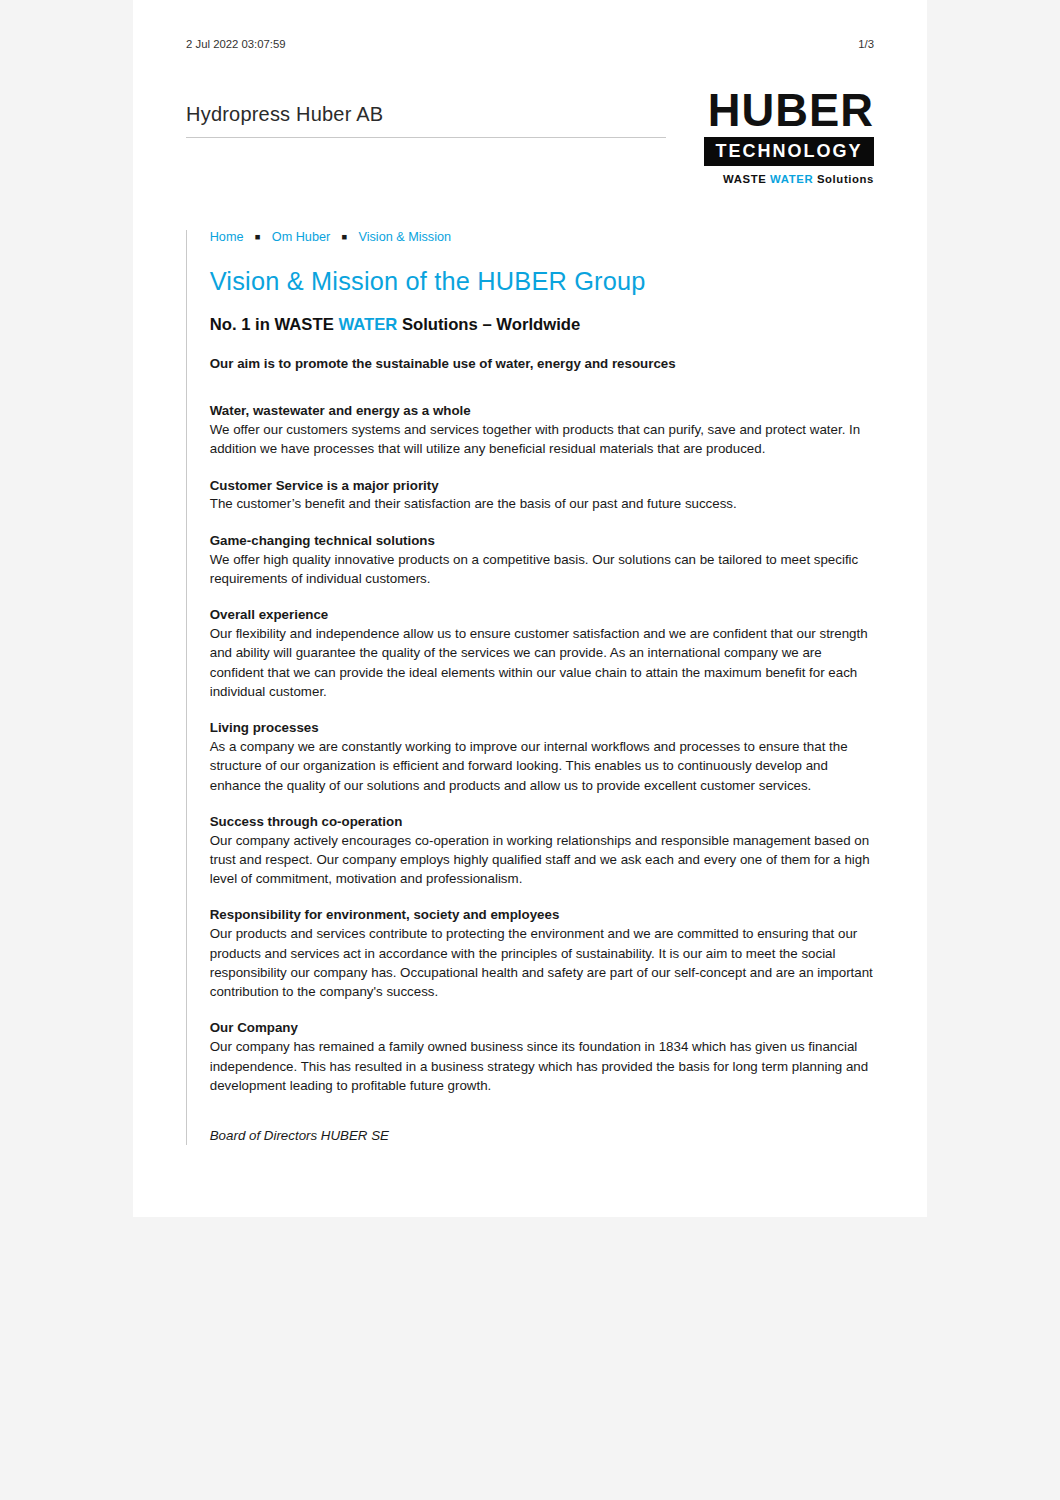2 Jul 2022 03:07:59 1/3
Hydropress Huber AB
HUBER
TECHNOLOGY
WASTE WATER Solutions
Home■Om Huber■Vision & Mission
Vision & Mission of the HUBER Group
No. 1 in WASTE WATER Solutions – Worldwide
Our aim is to promote the sustainable use of water, energy and resources
Water, wastewater and energy as a whole
We offer our customers systems and services together with products that can purify, save and protect water. In addition we have processes that will utilize any beneficial residual materials that are produced.
Customer Service is a major priority
The customer’s benefit and their satisfaction are the basis of our past and future success.
Game-changing technical solutions
We offer high quality innovative products on a competitive basis. Our solutions can be tailored to meet specific requirements of individual customers.
Overall experience
Our flexibility and independence allow us to ensure customer satisfaction and we are confident that our strength and ability will guarantee the quality of the services we can provide. As an international company we are confident that we can provide the ideal elements within our value chain to attain the maximum benefit for each individual customer.
Living processes
As a company we are constantly working to improve our internal workflows and processes to ensure that the structure of our organization is efficient and forward looking. This enables us to continuously develop and enhance the quality of our solutions and products and allow us to provide excellent customer services.
Success through co-operation
Our company actively encourages co-operation in working relationships and responsible management based on trust and respect. Our company employs highly qualified staff and we ask each and every one of them for a high level of commitment, motivation and professionalism.
Responsibility for environment, society and employees
Our products and services contribute to protecting the environment and we are committed to ensuring that our products and services act in accordance with the principles of sustainability. It is our aim to meet the social responsibility our company has. Occupational health and safety are part of our self-concept and are an important contribution to the company's success.
Our Company
Our company has remained a family owned business since its foundation in 1834 which has given us financial independence. This has resulted in a business strategy which has provided the basis for long term planning and development leading to profitable future growth.
Board of Directors HUBER SE